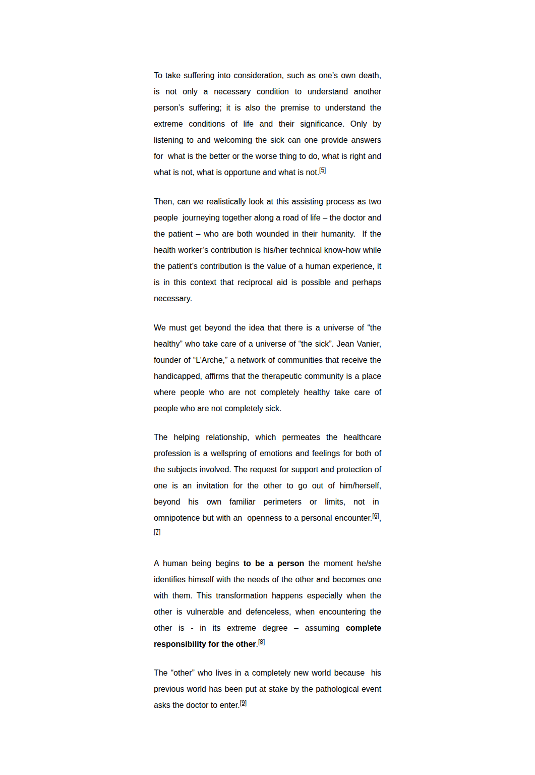To take suffering into consideration, such as one’s own death, is not only a necessary condition to understand another person’s suffering; it is also the premise to understand the extreme conditions of life and their significance. Only by listening to and welcoming the sick can one provide answers for what is the better or the worse thing to do, what is right and what is not, what is opportune and what is not.[5]
Then, can we realistically look at this assisting process as two people journeying together along a road of life – the doctor and the patient – who are both wounded in their humanity. If the health worker’s contribution is his/her technical know-how while the patient’s contribution is the value of a human experience, it is in this context that reciprocal aid is possible and perhaps necessary.
We must get beyond the idea that there is a universe of “the healthy” who take care of a universe of “the sick”. Jean Vanier, founder of “L’Arche,” a network of communities that receive the handicapped, affirms that the therapeutic community is a place where people who are not completely healthy take care of people who are not completely sick.
The helping relationship, which permeates the healthcare profession is a wellspring of emotions and feelings for both of the subjects involved. The request for support and protection of one is an invitation for the other to go out of him/herself, beyond his own familiar perimeters or limits, not in omnipotence but with an openness to a personal encounter.[6],[7]
A human being begins to be a person the moment he/she identifies himself with the needs of the other and becomes one with them. This transformation happens especially when the other is vulnerable and defenceless, when encountering the other is - in its extreme degree – assuming complete responsibility for the other.[8]
The “other” who lives in a completely new world because his previous world has been put at stake by the pathological event asks the doctor to enter.[9]